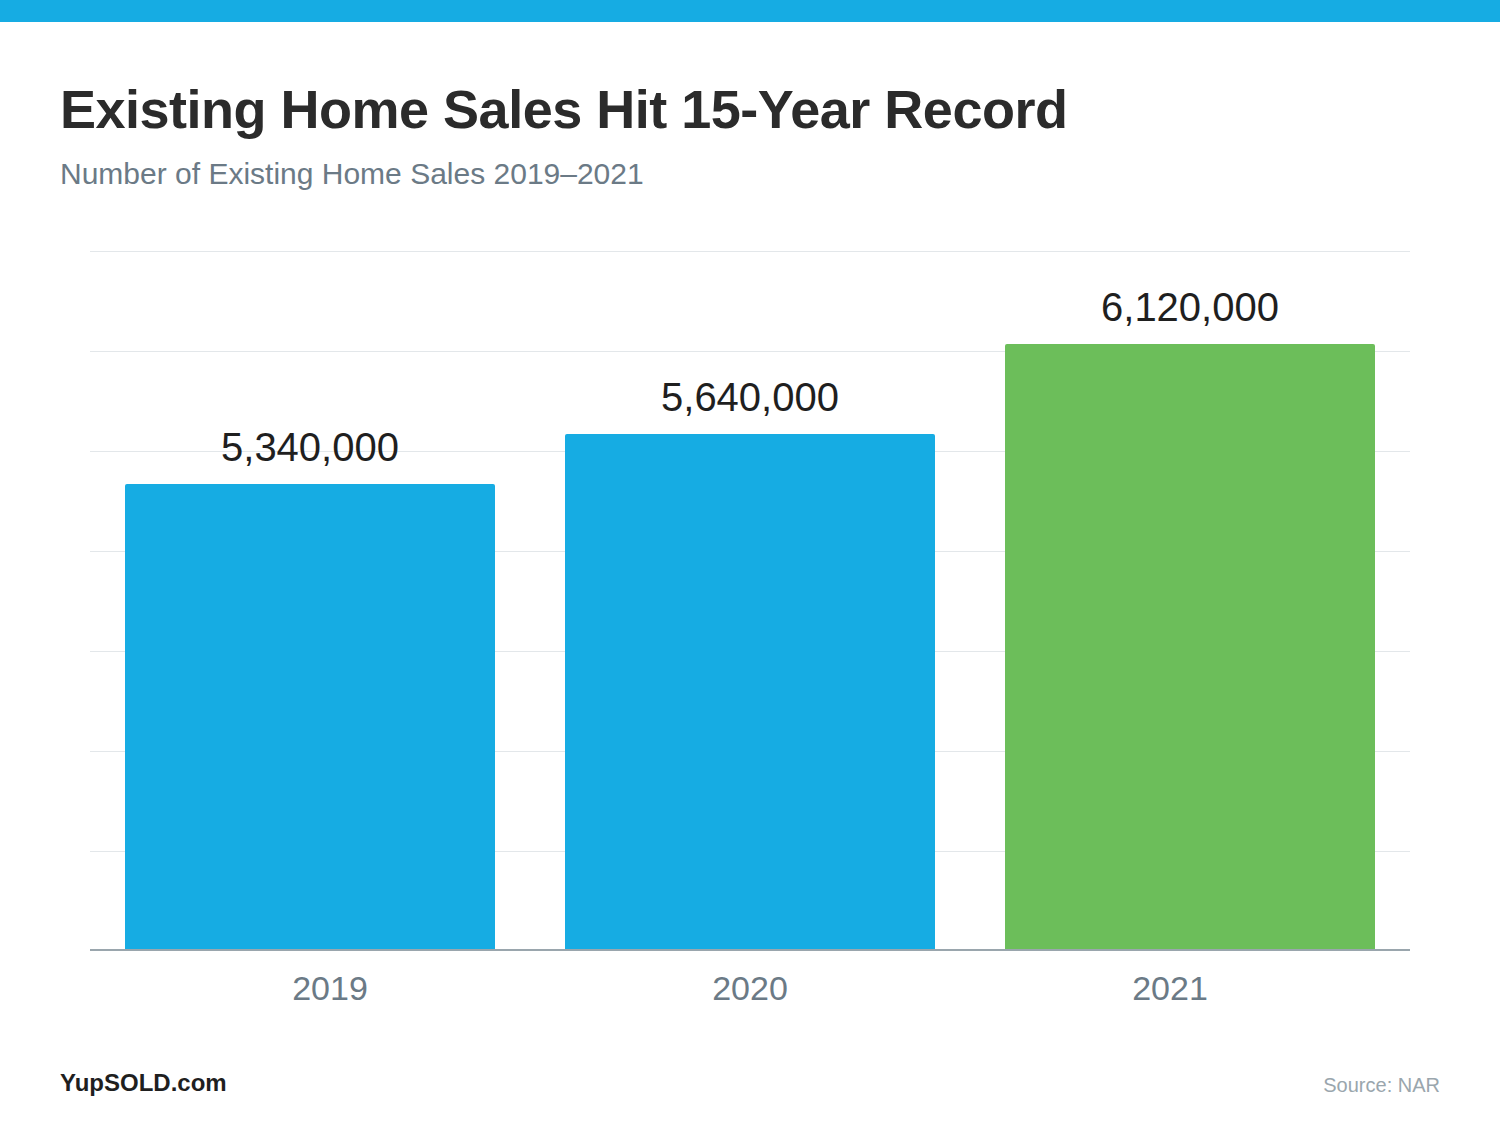Existing Home Sales Hit 15-Year Record
Number of Existing Home Sales 2019–2021
5,340,000
5,640,000
6,120,000
2019 2020 2021
YupSOLD.com
Source: NAR